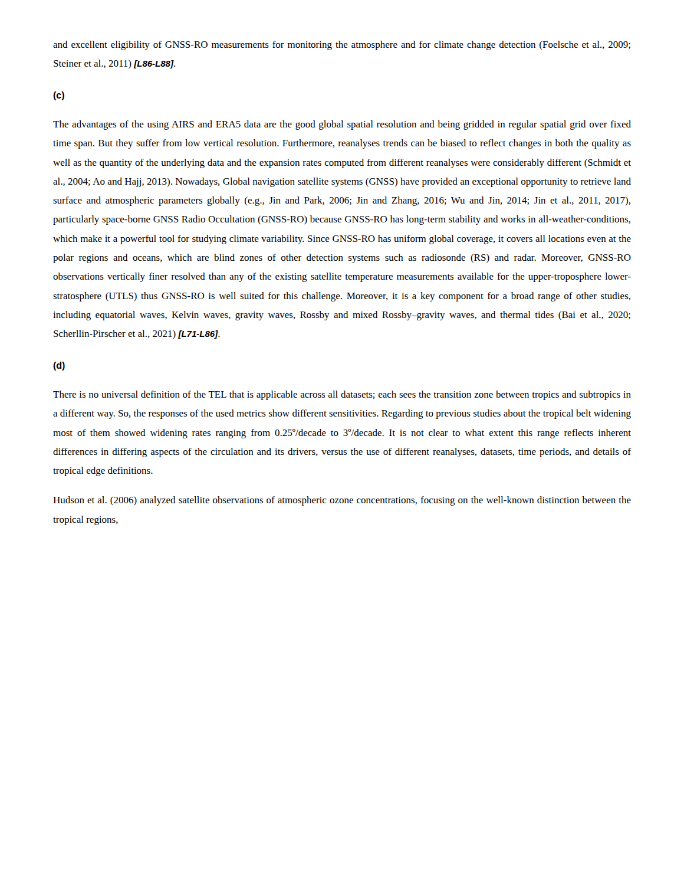and excellent eligibility of GNSS-RO measurements for monitoring the atmosphere and for climate change detection (Foelsche et al., 2009; Steiner et al., 2011) [L86-L88].
(c)
The advantages of the using AIRS and ERA5 data are the good global spatial resolution and being gridded in regular spatial grid over fixed time span. But they suffer from low vertical resolution. Furthermore, reanalyses trends can be biased to reflect changes in both the quality as well as the quantity of the underlying data and the expansion rates computed from different reanalyses were considerably different (Schmidt et al., 2004; Ao and Hajj, 2013). Nowadays, Global navigation satellite systems (GNSS) have provided an exceptional opportunity to retrieve land surface and atmospheric parameters globally (e.g., Jin and Park, 2006; Jin and Zhang, 2016; Wu and Jin, 2014; Jin et al., 2011, 2017), particularly space-borne GNSS Radio Occultation (GNSS-RO) because GNSS-RO has long-term stability and works in all-weather-conditions, which make it a powerful tool for studying climate variability. Since GNSS-RO has uniform global coverage, it covers all locations even at the polar regions and oceans, which are blind zones of other detection systems such as radiosonde (RS) and radar. Moreover, GNSS-RO observations vertically finer resolved than any of the existing satellite temperature measurements available for the upper-troposphere lower-stratosphere (UTLS) thus GNSS-RO is well suited for this challenge. Moreover, it is a key component for a broad range of other studies, including equatorial waves, Kelvin waves, gravity waves, Rossby and mixed Rossby–gravity waves, and thermal tides (Bai et al., 2020; Scherllin-Pirscher et al., 2021) [L71-L86].
(d)
There is no universal definition of the TEL that is applicable across all datasets; each sees the transition zone between tropics and subtropics in a different way. So, the responses of the used metrics show different sensitivities. Regarding to previous studies about the tropical belt widening most of them showed widening rates ranging from 0.25º/decade to 3º/decade. It is not clear to what extent this range reflects inherent differences in differing aspects of the circulation and its drivers, versus the use of different reanalyses, datasets, time periods, and details of tropical edge definitions.
Hudson et al. (2006) analyzed satellite observations of atmospheric ozone concentrations, focusing on the well-known distinction between the tropical regions,